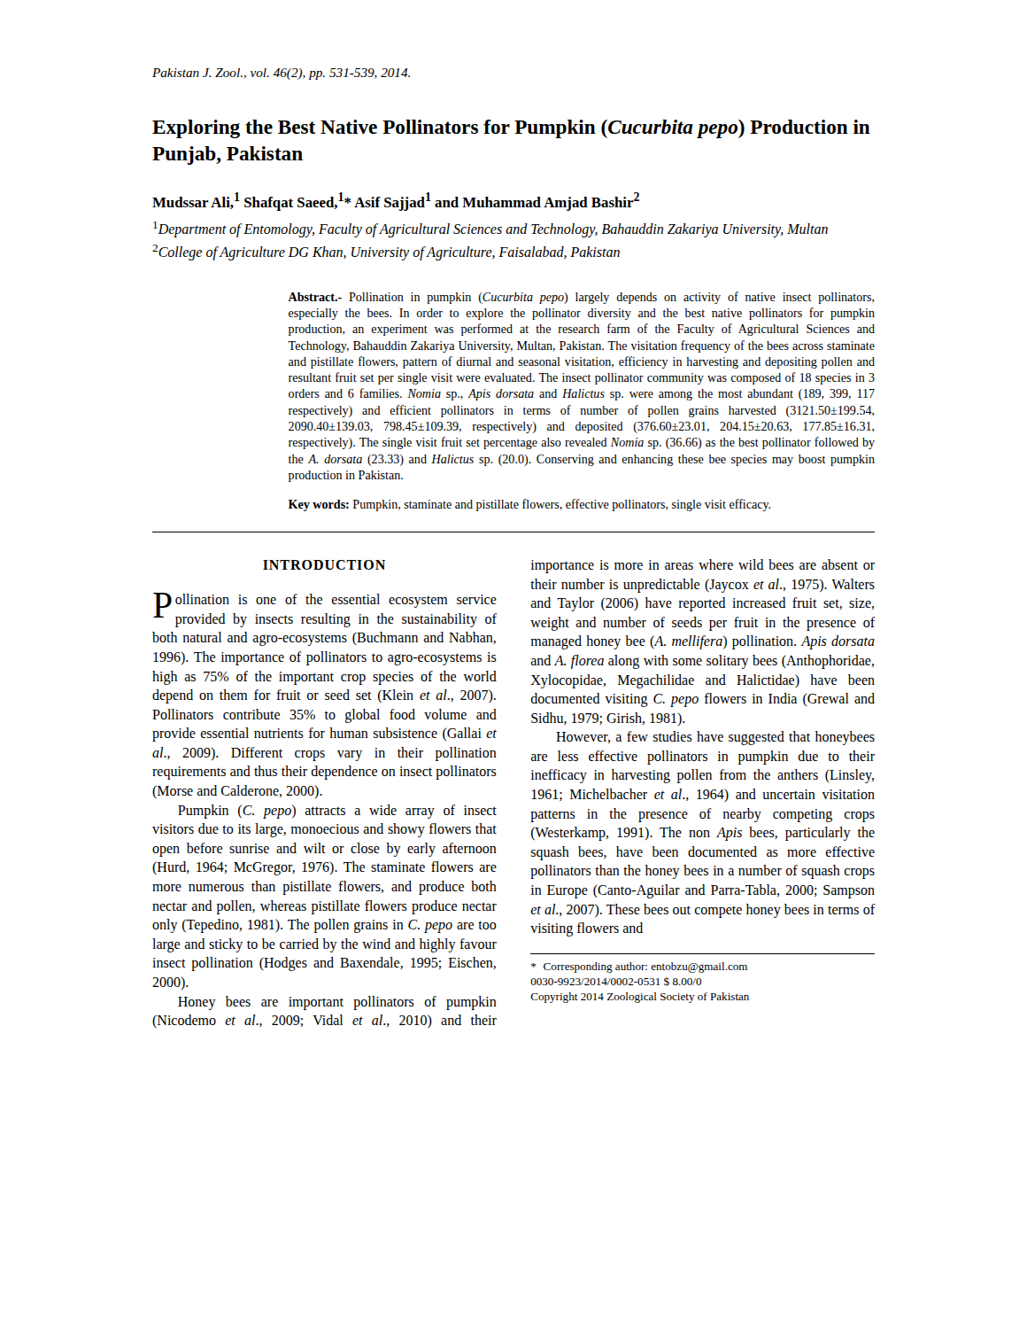Pakistan J. Zool., vol. 46(2), pp. 531-539, 2014.
Exploring the Best Native Pollinators for Pumpkin (Cucurbita pepo) Production in Punjab, Pakistan
Mudssar Ali,1 Shafqat Saeed,1* Asif Sajjad1 and Muhammad Amjad Bashir2
1Department of Entomology, Faculty of Agricultural Sciences and Technology, Bahauddin Zakariya University, Multan
2College of Agriculture DG Khan, University of Agriculture, Faisalabad, Pakistan
Abstract.- Pollination in pumpkin (Cucurbita pepo) largely depends on activity of native insect pollinators, especially the bees. In order to explore the pollinator diversity and the best native pollinators for pumpkin production, an experiment was performed at the research farm of the Faculty of Agricultural Sciences and Technology, Bahauddin Zakariya University, Multan, Pakistan. The visitation frequency of the bees across staminate and pistillate flowers, pattern of diurnal and seasonal visitation, efficiency in harvesting and depositing pollen and resultant fruit set per single visit were evaluated. The insect pollinator community was composed of 18 species in 3 orders and 6 families. Nomia sp., Apis dorsata and Halictus sp. were among the most abundant (189, 399, 117 respectively) and efficient pollinators in terms of number of pollen grains harvested (3121.50±199.54, 2090.40±139.03, 798.45±109.39, respectively) and deposited (376.60±23.01, 204.15±20.63, 177.85±16.31, respectively). The single visit fruit set percentage also revealed Nomia sp. (36.66) as the best pollinator followed by the A. dorsata (23.33) and Halictus sp. (20.0). Conserving and enhancing these bee species may boost pumpkin production in Pakistan.
Key words: Pumpkin, staminate and pistillate flowers, effective pollinators, single visit efficacy.
INTRODUCTION
Pollination is one of the essential ecosystem service provided by insects resulting in the sustainability of both natural and agro-ecosystems (Buchmann and Nabhan, 1996). The importance of pollinators to agro-ecosystems is high as 75% of the important crop species of the world depend on them for fruit or seed set (Klein et al., 2007). Pollinators contribute 35% to global food volume and provide essential nutrients for human subsistence (Gallai et al., 2009). Different crops vary in their pollination requirements and thus their dependence on insect pollinators (Morse and Calderone, 2000).
Pumpkin (C. pepo) attracts a wide array of insect visitors due to its large, monoecious and showy flowers that open before sunrise and wilt or close by early afternoon (Hurd, 1964; McGregor, 1976). The staminate flowers are more numerous than pistillate flowers, and produce both nectar and pollen, whereas pistillate flowers produce nectar only (Tepedino, 1981). The pollen grains in C. pepo are too large and sticky to be carried by the wind and highly favour insect pollination (Hodges and Baxendale, 1995; Eischen, 2000).
Honey bees are important pollinators of pumpkin (Nicodemo et al., 2009; Vidal et al., 2010) and their importance is more in areas where wild bees are absent or their number is unpredictable (Jaycox et al., 1975). Walters and Taylor (2006) have reported increased fruit set, size, weight and number of seeds per fruit in the presence of managed honey bee (A. mellifera) pollination. Apis dorsata and A. florea along with some solitary bees (Anthophoridae, Xylocopidae, Megachilidae and Halictidae) have been documented visiting C. pepo flowers in India (Grewal and Sidhu, 1979; Girish, 1981).
However, a few studies have suggested that honeybees are less effective pollinators in pumpkin due to their inefficacy in harvesting pollen from the anthers (Linsley, 1961; Michelbacher et al., 1964) and uncertain visitation patterns in the presence of nearby competing crops (Westerkamp, 1991). The non Apis bees, particularly the squash bees, have been documented as more effective pollinators than the honey bees in a number of squash crops in Europe (Canto-Aguilar and Parra-Tabla, 2000; Sampson et al., 2007). These bees out compete honey bees in terms of visiting flowers and
*Corresponding author: entobzu@gmail.com
0030-9923/2014/0002-0531 $ 8.00/0
Copyright 2014 Zoological Society of Pakistan